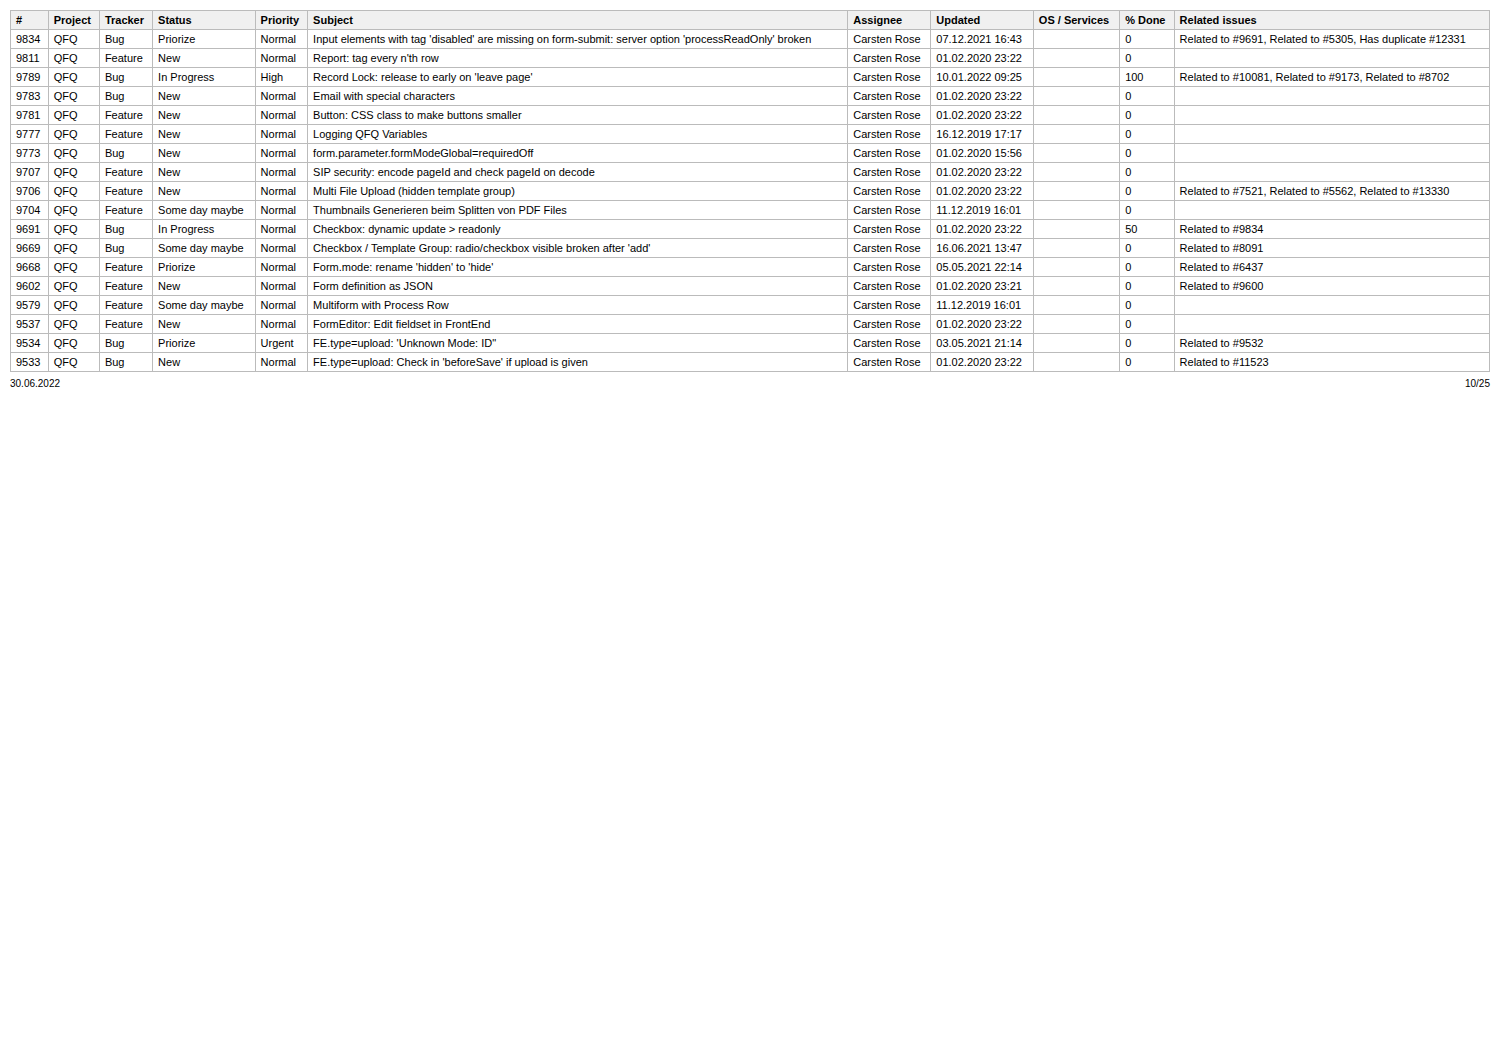| # | Project | Tracker | Status | Priority | Subject | Assignee | Updated | OS / Services | % Done | Related issues |
| --- | --- | --- | --- | --- | --- | --- | --- | --- | --- | --- |
| 9834 | QFQ | Bug | Priorize | Normal | Input elements with tag 'disabled' are missing on form-submit: server option 'processReadOnly' broken | Carsten Rose | 07.12.2021 16:43 | | 0 | Related to #9691, Related to #5305, Has duplicate #12331 |
| 9811 | QFQ | Feature | New | Normal | Report: tag every n'th row | Carsten Rose | 01.02.2020 23:22 | | 0 | |
| 9789 | QFQ | Bug | In Progress | High | Record Lock: release to early on 'leave page' | Carsten Rose | 10.01.2022 09:25 | | 100 | Related to #10081, Related to #9173, Related to #8702 |
| 9783 | QFQ | Bug | New | Normal | Email with special characters | Carsten Rose | 01.02.2020 23:22 | | 0 | |
| 9781 | QFQ | Feature | New | Normal | Button: CSS class to make buttons smaller | Carsten Rose | 01.02.2020 23:22 | | 0 | |
| 9777 | QFQ | Feature | New | Normal | Logging QFQ Variables | Carsten Rose | 16.12.2019 17:17 | | 0 | |
| 9773 | QFQ | Bug | New | Normal | form.parameter.formModeGlobal=requiredOff | Carsten Rose | 01.02.2020 15:56 | | 0 | |
| 9707 | QFQ | Feature | New | Normal | SIP security: encode pageId and check pageId on decode | Carsten Rose | 01.02.2020 23:22 | | 0 | |
| 9706 | QFQ | Feature | New | Normal | Multi File Upload (hidden template group) | Carsten Rose | 01.02.2020 23:22 | | 0 | Related to #7521, Related to #5562, Related to #13330 |
| 9704 | QFQ | Feature | Some day maybe | Normal | Thumbnails Generieren beim Splitten von PDF Files | Carsten Rose | 11.12.2019 16:01 | | 0 | |
| 9691 | QFQ | Bug | In Progress | Normal | Checkbox: dynamic update > readonly | Carsten Rose | 01.02.2020 23:22 | | 50 | Related to #9834 |
| 9669 | QFQ | Bug | Some day maybe | Normal | Checkbox / Template Group: radio/checkbox visible broken after 'add' | Carsten Rose | 16.06.2021 13:47 | | 0 | Related to #8091 |
| 9668 | QFQ | Feature | Priorize | Normal | Form.mode: rename 'hidden' to 'hide' | Carsten Rose | 05.05.2021 22:14 | | 0 | Related to #6437 |
| 9602 | QFQ | Feature | New | Normal | Form definition as JSON | Carsten Rose | 01.02.2020 23:21 | | 0 | Related to #9600 |
| 9579 | QFQ | Feature | Some day maybe | Normal | Multiform with Process Row | Carsten Rose | 11.12.2019 16:01 | | 0 | |
| 9537 | QFQ | Feature | New | Normal | FormEditor: Edit fieldset in FrontEnd | Carsten Rose | 01.02.2020 23:22 | | 0 | |
| 9534 | QFQ | Bug | Priorize | Urgent | FE.type=upload: 'Unknown Mode: ID" | Carsten Rose | 03.05.2021 21:14 | | 0 | Related to #9532 |
| 9533 | QFQ | Bug | New | Normal | FE.type=upload: Check in 'beforeSave' if upload is given | Carsten Rose | 01.02.2020 23:22 | | 0 | Related to #11523 |
30.06.2022 10/25